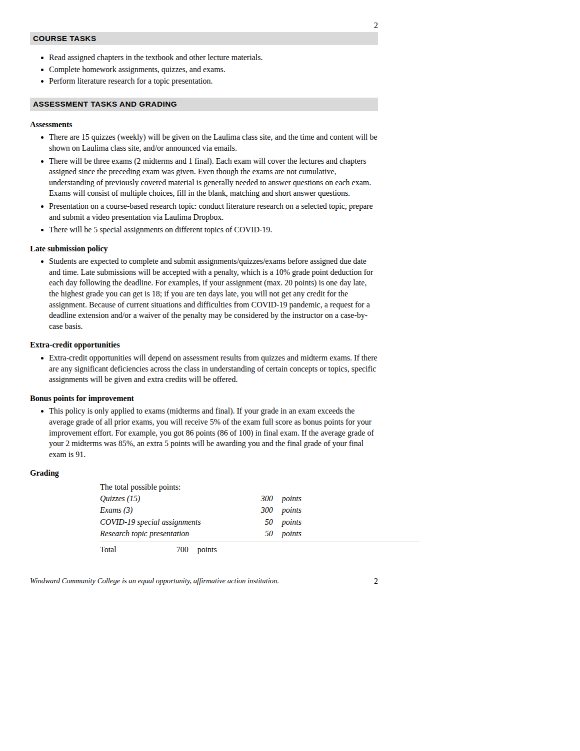2
COURSE TASKS
Read assigned chapters in the textbook and other lecture materials.
Complete homework assignments, quizzes, and exams.
Perform literature research for a topic presentation.
ASSESSMENT TASKS AND GRADING
Assessments
There are 15 quizzes (weekly) will be given on the Laulima class site, and the time and content will be shown on Laulima class site, and/or announced via emails.
There will be three exams (2 midterms and 1 final). Each exam will cover the lectures and chapters assigned since the preceding exam was given. Even though the exams are not cumulative, understanding of previously covered material is generally needed to answer questions on each exam. Exams will consist of multiple choices, fill in the blank, matching and short answer questions.
Presentation on a course-based research topic: conduct literature research on a selected topic, prepare and submit a video presentation via Laulima Dropbox.
There will be 5 special assignments on different topics of COVID-19.
Late submission policy
Students are expected to complete and submit assignments/quizzes/exams before assigned due date and time. Late submissions will be accepted with a penalty, which is a 10% grade point deduction for each day following the deadline. For examples, if your assignment (max. 20 points) is one day late, the highest grade you can get is 18; if you are ten days late, you will not get any credit for the assignment. Because of current situations and difficulties from COVID-19 pandemic, a request for a deadline extension and/or a waiver of the penalty may be considered by the instructor on a case-by-case basis.
Extra-credit opportunities
Extra-credit opportunities will depend on assessment results from quizzes and midterm exams. If there are any significant deficiencies across the class in understanding of certain concepts or topics, specific assignments will be given and extra credits will be offered.
Bonus points for improvement
This policy is only applied to exams (midterms and final). If your grade in an exam exceeds the average grade of all prior exams, you will receive 5% of the exam full score as bonus points for your improvement effort. For example, you got 86 points (86 of 100) in final exam. If the average grade of your 2 midterms was 85%, an extra 5 points will be awarding you and the final grade of your final exam is 91.
Grading
The total possible points:
| Quizzes (15) | 300 | points |
| Exams (3) | 300 | points |
| COVID-19 special assignments | 50 | points |
| Research topic presentation | 50 | points |
| Total | 700 | points |
Windward Community College is an equal opportunity, affirmative action institution.
2